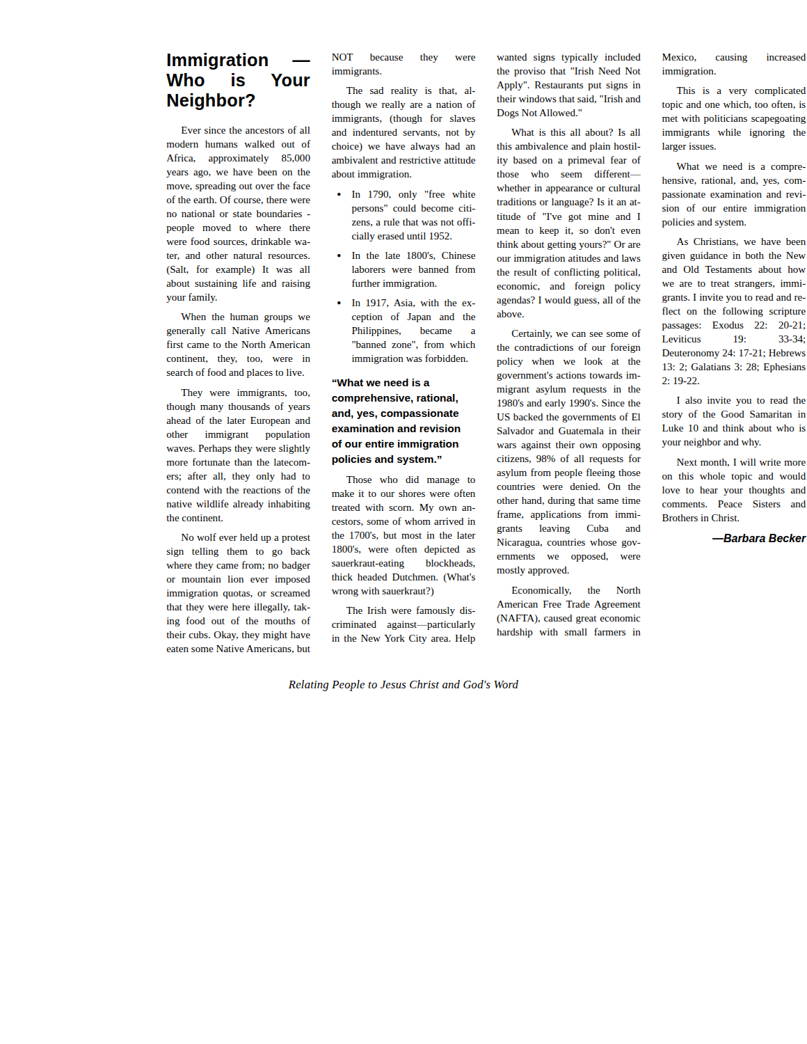Immigration — Who is Your Neighbor?
Ever since the ancestors of all modern humans walked out of Africa, approximately 85,000 years ago, we have been on the move, spreading out over the face of the earth. Of course, there were no national or state boundaries - people moved to where there were food sources, drinkable water, and other natural resources. (Salt, for example) It was all about sustaining life and raising your family.
When the human groups we generally call Native Americans first came to the North American continent, they, too, were in search of food and places to live.
They were immigrants, too, though many thousands of years ahead of the later European and other immigrant population waves. Perhaps they were slightly more fortunate than the latecomers; after all, they only had to contend with the reactions of the native wildlife already inhabiting the continent.
No wolf ever held up a protest sign telling them to go back where they came from; no badger or mountain lion ever imposed immigration quotas, or screamed that they were here illegally, taking food out of the mouths of their cubs. Okay, they might have eaten some Native Americans, but NOT because they were immigrants.
The sad reality is that, although we really are a nation of immigrants, (though for slaves and indentured servants, not by choice) we have always had an ambivalent and restrictive attitude about immigration.
In 1790, only "free white persons" could become citizens, a rule that was not officially erased until 1952.
In the late 1800's, Chinese laborers were banned from further immigration.
In 1917, Asia, with the exception of Japan and the Philippines, became a "banned zone", from which immigration was forbidden.
“What we need is a comprehensive, rational, and, yes, compassionate examination and revision of our entire immigration policies and system.”
Those who did manage to make it to our shores were often treated with scorn. My own ancestors, some of whom arrived in the 1700's, but most in the later 1800's, were often depicted as sauerkraut-eating blockheads, thick headed Dutchmen. (What's wrong with sauerkraut?)
The Irish were famously discriminated against—particularly in the New York City area. Help wanted signs typically included the proviso that "Irish Need Not Apply". Restaurants put signs in their windows that said, "Irish and Dogs Not Allowed."
What is this all about? Is all this ambivalence and plain hostility based on a primeval fear of those who seem different—whether in appearance or cultural traditions or language? Is it an attitude of "I've got mine and I mean to keep it, so don't even think about getting yours?" Or are our immigration atitudes and laws the result of conflicting political, economic, and foreign policy agendas? I would guess, all of the above.
Certainly, we can see some of the contradictions of our foreign policy when we look at the government's actions towards immigrant asylum requests in the 1980's and early 1990's. Since the US backed the governments of El Salvador and Guatemala in their wars against their own opposing citizens, 98% of all requests for asylum from people fleeing those countries were denied. On the other hand, during that same time frame, applications from immigrants leaving Cuba and Nicaragua, countries whose governments we opposed, were mostly approved.
Economically, the North American Free Trade Agreement (NAFTA), caused great economic hardship with small farmers in Mexico, causing increased immigration.
This is a very complicated topic and one which, too often, is met with politicians scapegoating immigrants while ignoring the larger issues.
What we need is a comprehensive, rational, and, yes, compassionate examination and revision of our entire immigration policies and system.
As Christians, we have been given guidance in both the New and Old Testaments about how we are to treat strangers, immigrants. I invite you to read and reflect on the following scripture passages: Exodus 22: 20-21; Leviticus 19: 33-34; Deuteronomy 24: 17-21; Hebrews 13: 2; Galatians 3: 28; Ephesians 2: 19-22.
I also invite you to read the story of the Good Samaritan in Luke 10 and think about who is your neighbor and why.
Next month, I will write more on this whole topic and would love to hear your thoughts and comments. Peace Sisters and Brothers in Christ.
—Barbara Becker
Relating People to Jesus Christ and God's Word